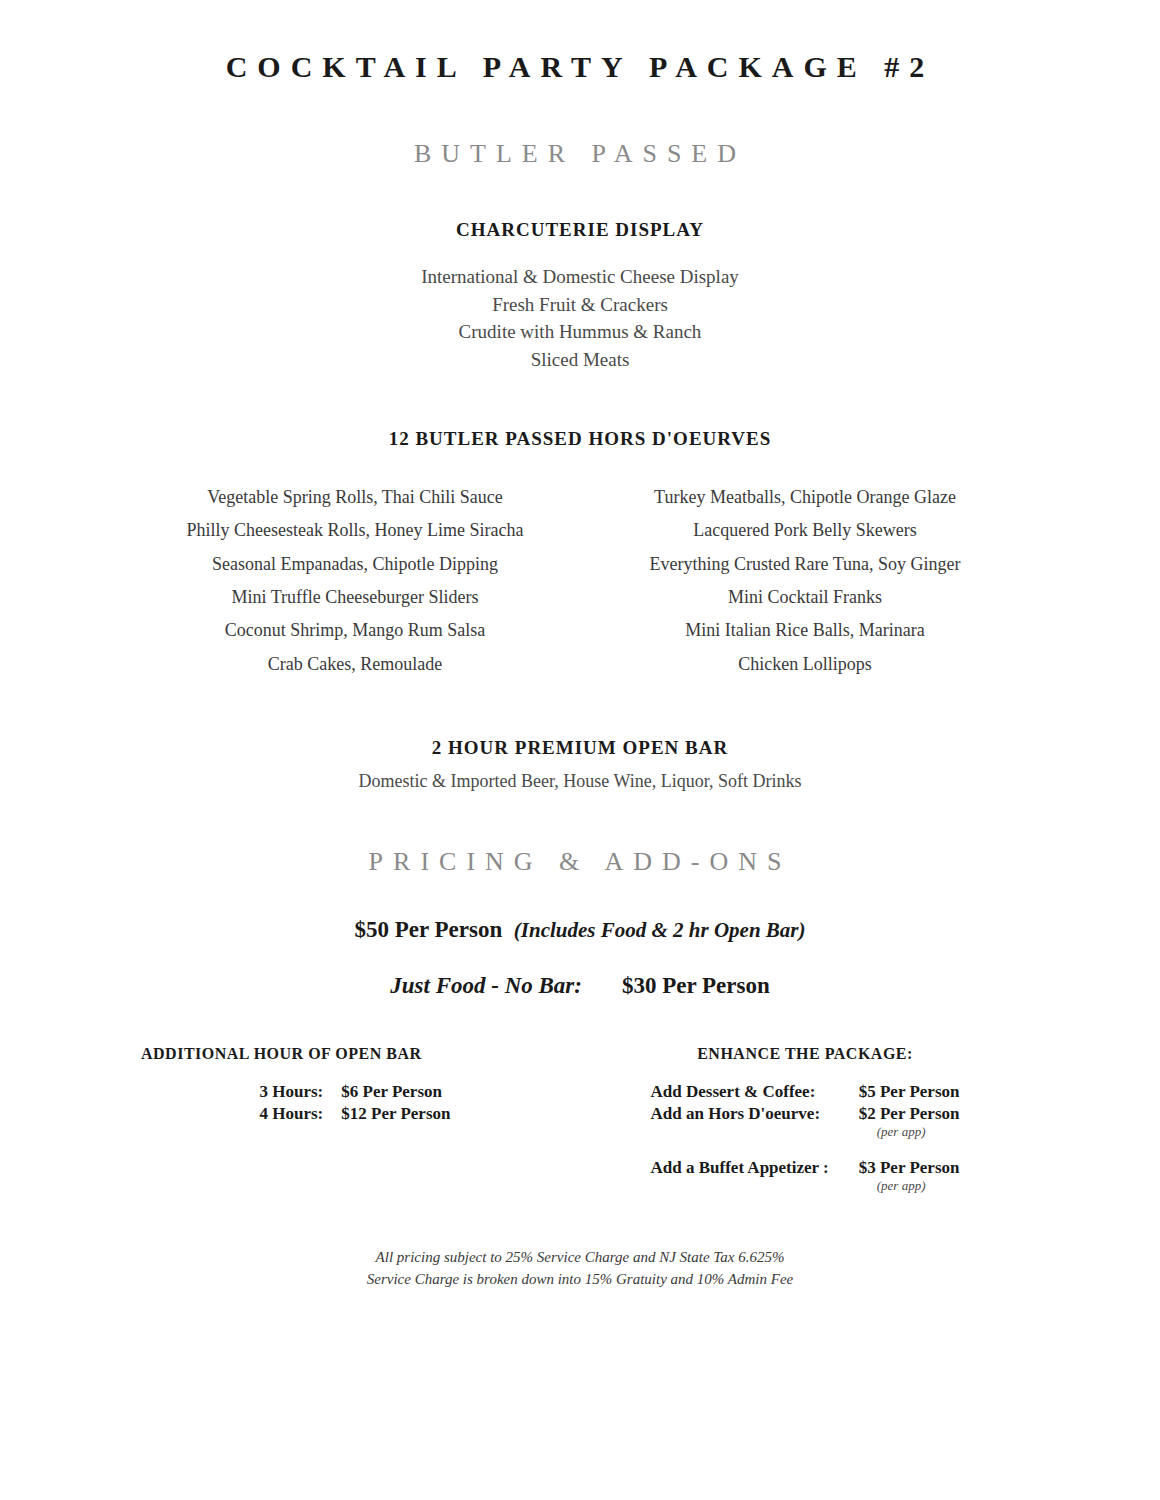COCKTAIL PARTY PACKAGE #2
BUTLER PASSED
CHARCUTERIE DISPLAY
International & Domestic Cheese Display
Fresh Fruit & Crackers
Crudite with Hummus & Ranch
Sliced Meats
12 BUTLER PASSED HORS D'OEURVES
| Vegetable Spring Rolls, Thai Chili Sauce Philly Cheesesteak Rolls, Honey Lime Siracha Seasonal Empanadas, Chipotle Dipping Mini Truffle Cheeseburger Sliders Coconut Shrimp, Mango Rum Salsa Crab Cakes, Remoulade | Turkey Meatballs, Chipotle Orange Glaze Lacquered Pork Belly Skewers Everything Crusted Rare Tuna, Soy Ginger Mini Cocktail Franks Mini Italian Rice Balls, Marinara Chicken Lollipops |
2 HOUR PREMIUM OPEN BAR
Domestic & Imported Beer, House Wine, Liquor, Soft Drinks
PRICING & ADD-ONS
$50 Per Person (Includes Food & 2 hr Open Bar)
Just Food - No Bar:$30 Per Person
| ADDITIONAL HOUR OF OPEN BAR / 3 Hours: / $6 Per Person / / 4 Hours: / $12 Per Person / | ENHANCE THE PACKAGE: / Add Dessert & Coffee: / $5 Per Person / / Add an Hors D'oeurve: / $2 Per Person (per app) / / Add a Buffet Appetizer : / $3 Per Person (per app) / |
All pricing subject to 25% Service Charge and NJ State Tax 6.625%
Service Charge is broken down into 15% Gratuity and 10% Admin Fee